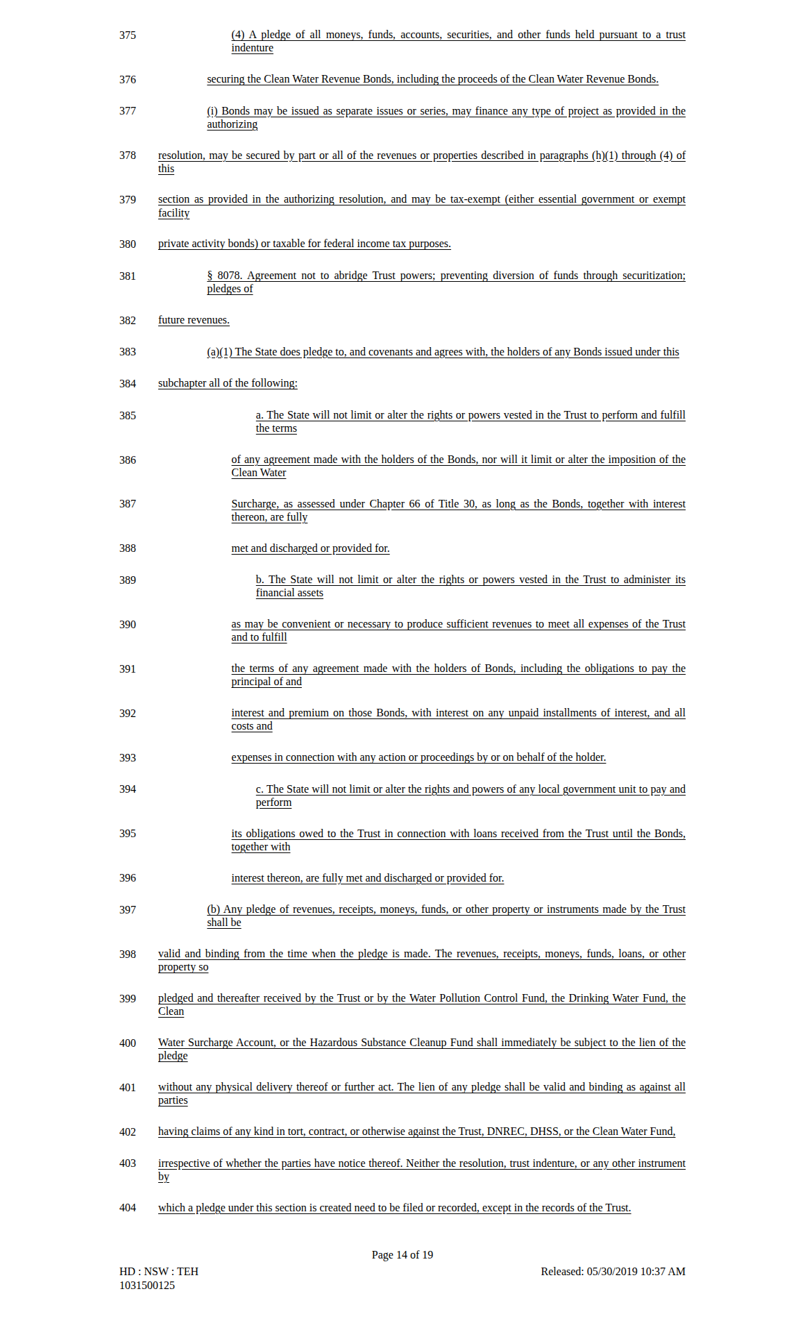375
(4) A pledge of all moneys, funds, accounts, securities, and other funds held pursuant to a trust indenture
376
securing the Clean Water Revenue Bonds, including the proceeds of the Clean Water Revenue Bonds.
377
(i) Bonds may be issued as separate issues or series, may finance any type of project as provided in the authorizing
378
resolution, may be secured by part or all of the revenues or properties described in paragraphs (h)(1) through (4) of this
379
section as provided in the authorizing resolution, and may be tax-exempt (either essential government or exempt facility
380
private activity bonds) or taxable for federal income tax purposes.
381
§ 8078. Agreement not to abridge Trust powers; preventing diversion of funds through securitization; pledges of
382
future revenues.
383
(a)(1) The State does pledge to, and covenants and agrees with, the holders of any Bonds issued under this
384
subchapter all of the following:
385
a. The State will not limit or alter the rights or powers vested in the Trust to perform and fulfill the terms
386
of any agreement made with the holders of the Bonds, nor will it limit or alter the imposition of the Clean Water
387
Surcharge, as assessed under Chapter 66 of Title 30, as long as the Bonds, together with interest thereon, are fully
388
met and discharged or provided for.
389
b. The State will not limit or alter the rights or powers vested in the Trust to administer its financial assets
390
as may be convenient or necessary to produce sufficient revenues to meet all expenses of the Trust and to fulfill
391
the terms of any agreement made with the holders of Bonds, including the obligations to pay the principal of and
392
interest and premium on those Bonds, with interest on any unpaid installments of interest, and all costs and
393
expenses in connection with any action or proceedings by or on behalf of the holder.
394
c. The State will not limit or alter the rights and powers of any local government unit to pay and perform
395
its obligations owed to the Trust in connection with loans received from the Trust until the Bonds, together with
396
interest thereon, are fully met and discharged or provided for.
397
(b) Any pledge of revenues, receipts, moneys, funds, or other property or instruments made by the Trust shall be
398
valid and binding from the time when the pledge is made. The revenues, receipts, moneys, funds, loans, or other property so
399
pledged and thereafter received by the Trust or by the Water Pollution Control Fund, the Drinking Water Fund, the Clean
400
Water Surcharge Account, or the Hazardous Substance Cleanup Fund shall immediately be subject to the lien of the pledge
401
without any physical delivery thereof or further act. The lien of any pledge shall be valid and binding as against all parties
402
having claims of any kind in tort, contract, or otherwise against the Trust, DNREC, DHSS, or the Clean Water Fund,
403
irrespective of whether the parties have notice thereof. Neither the resolution, trust indenture, or any other instrument by
404
which a pledge under this section is created need to be filed or recorded, except in the records of the Trust.
Page 14 of 19
HD : NSW : TEH
1031500125
Released: 05/30/2019 10:37 AM